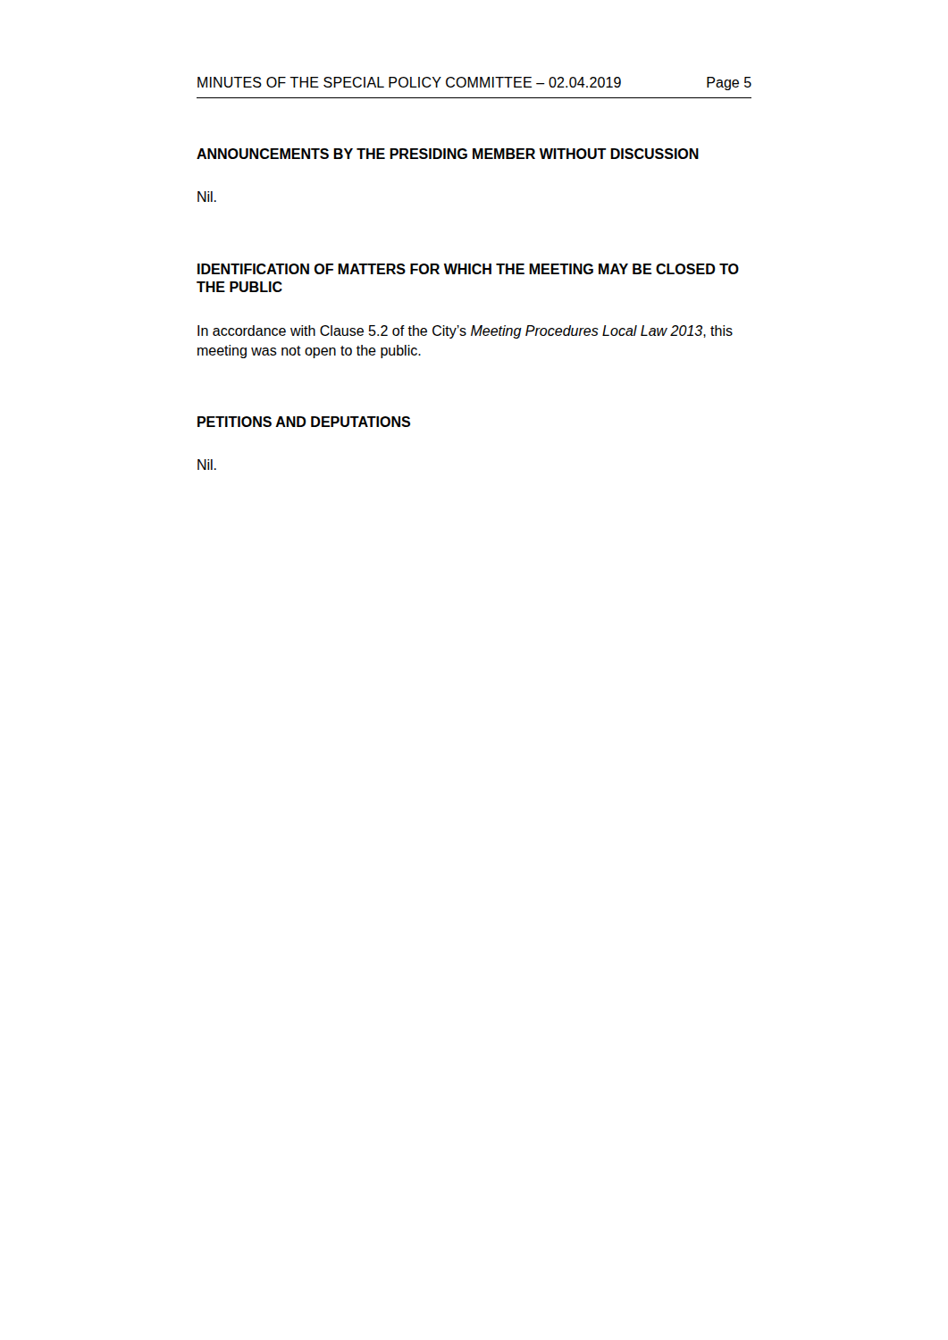Minutes of the Special Policy Committee – 02.04.2019 Page 5
Announcements by the Presiding Member without Discussion
Nil.
Identification of Matters for which the Meeting may be Closed to the Public
In accordance with Clause 5.2 of the City’s Meeting Procedures Local Law 2013, this meeting was not open to the public.
Petitions and Deputations
Nil.